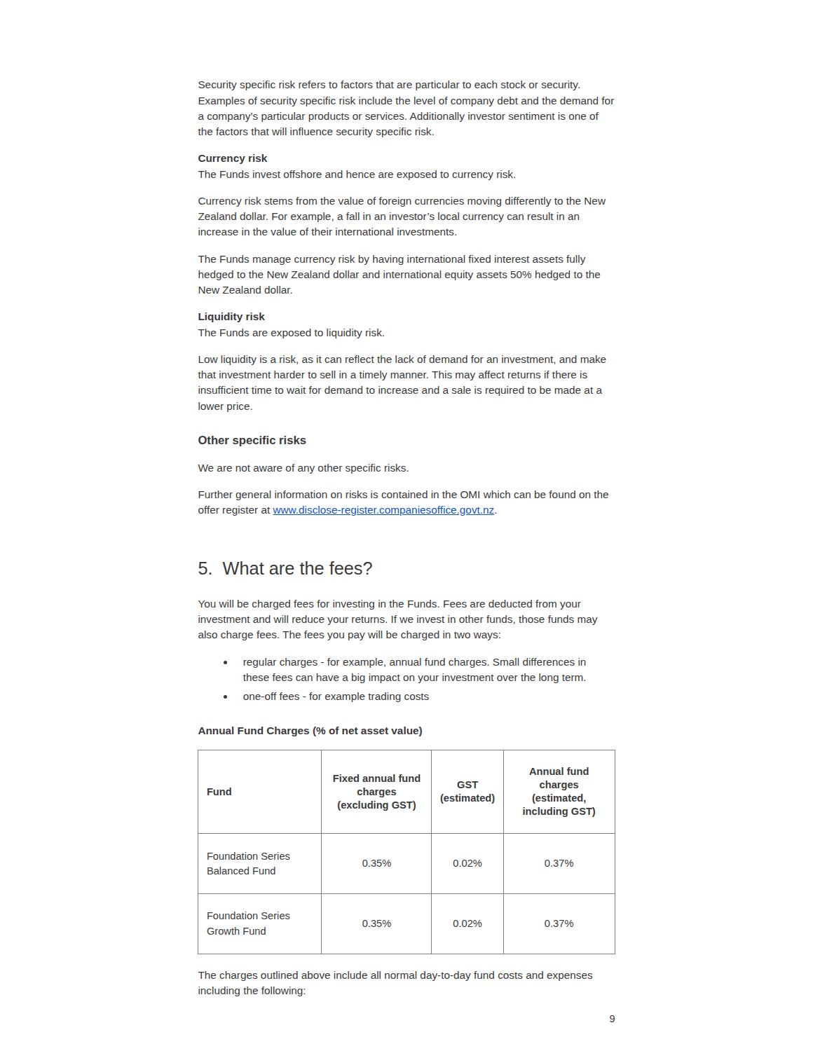Security specific risk refers to factors that are particular to each stock or security. Examples of security specific risk include the level of company debt and the demand for a company’s particular products or services. Additionally investor sentiment is one of the factors that will influence security specific risk.
Currency risk
The Funds invest offshore and hence are exposed to currency risk.
Currency risk stems from the value of foreign currencies moving differently to the New Zealand dollar. For example, a fall in an investor’s local currency can result in an increase in the value of their international investments.
The Funds manage currency risk by having international fixed interest assets fully hedged to the New Zealand dollar and international equity assets 50% hedged to the New Zealand dollar.
Liquidity risk
The Funds are exposed to liquidity risk.
Low liquidity is a risk, as it can reflect the lack of demand for an investment, and make that investment harder to sell in a timely manner. This may affect returns if there is insufficient time to wait for demand to increase and a sale is required to be made at a lower price.
Other specific risks
We are not aware of any other specific risks.
Further general information on risks is contained in the OMI which can be found on the offer register at www.disclose-register.companiesoffice.govt.nz.
5. What are the fees?
You will be charged fees for investing in the Funds. Fees are deducted from your investment and will reduce your returns. If we invest in other funds, those funds may also charge fees. The fees you pay will be charged in two ways:
regular charges - for example, annual fund charges. Small differences in these fees can have a big impact on your investment over the long term.
one-off fees - for example trading costs
Annual Fund Charges (% of net asset value)
| Fund | Fixed annual fund charges (excluding GST) | GST (estimated) | Annual fund charges (estimated, including GST) |
| --- | --- | --- | --- |
| Foundation Series Balanced Fund | 0.35% | 0.02% | 0.37% |
| Foundation Series Growth Fund | 0.35% | 0.02% | 0.37% |
The charges outlined above include all normal day-to-day fund costs and expenses including the following:
9